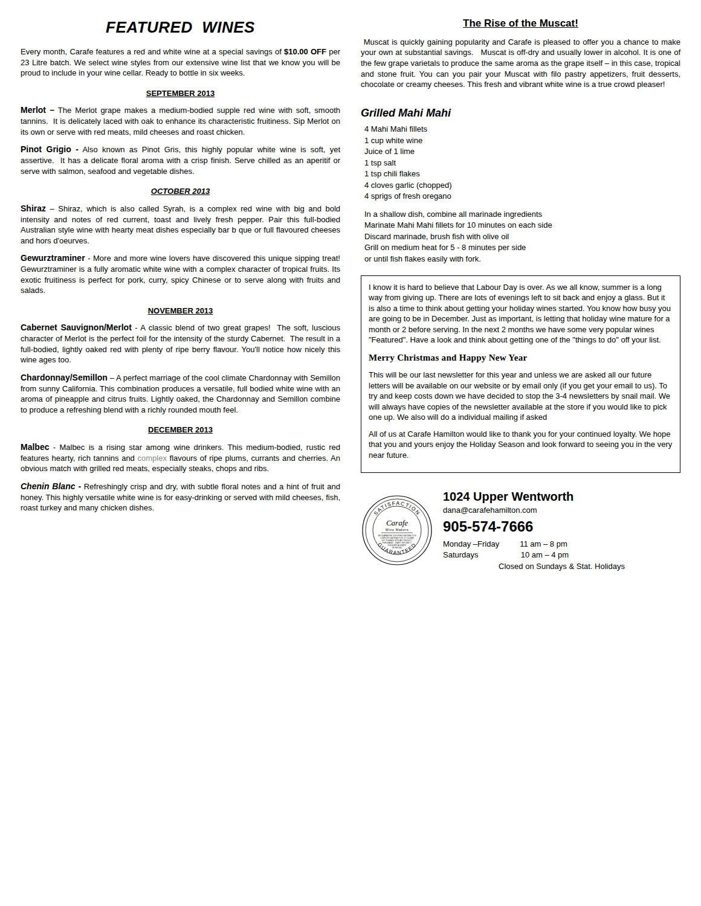FEATURED WINES
Every month, Carafe features a red and white wine at a special savings of $10.00 OFF per 23 Litre batch. We select wine styles from our extensive wine list that we know you will be proud to include in your wine cellar. Ready to bottle in six weeks.
SEPTEMBER 2013
Merlot – The Merlot grape makes a medium-bodied supple red wine with soft, smooth tannins. It is delicately laced with oak to enhance its characteristic fruitiness. Sip Merlot on its own or serve with red meats, mild cheeses and roast chicken.
Pinot Grigio - Also known as Pinot Gris, this highly popular white wine is soft, yet assertive. It has a delicate floral aroma with a crisp finish. Serve chilled as an aperitif or serve with salmon, seafood and vegetable dishes.
OCTOBER 2013
Shiraz – Shiraz, which is also called Syrah, is a complex red wine with big and bold intensity and notes of red current, toast and lively fresh pepper. Pair this full-bodied Australian style wine with hearty meat dishes especially bar b que or full flavoured cheeses and hors d'oeurves.
Gewurztraminer - More and more wine lovers have discovered this unique sipping treat! Gewurztraminer is a fully aromatic white wine with a complex character of tropical fruits. Its exotic fruitiness is perfect for pork, curry, spicy Chinese or to serve along with fruits and salads.
NOVEMBER 2013
Cabernet Sauvignon/Merlot - A classic blend of two great grapes! The soft, luscious character of Merlot is the perfect foil for the intensity of the sturdy Cabernet. The result in a full-bodied, lightly oaked red with plenty of ripe berry flavour. You'll notice how nicely this wine ages too.
Chardonnay/Semillon – A perfect marriage of the cool climate Chardonnay with Semillon from sunny California. This combination produces a versatile, full bodied white wine with an aroma of pineapple and citrus fruits. Lightly oaked, the Chardonnay and Semillon combine to produce a refreshing blend with a richly rounded mouth feel.
DECEMBER 2013
Malbec - Malbec is a rising star among wine drinkers. This medium-bodied, rustic red features hearty, rich tannins and complex flavours of ripe plums, currants and cherries. An obvious match with grilled red meats, especially steaks, chops and ribs.
Chenin Blanc - Refreshingly crisp and dry, with subtle floral notes and a hint of fruit and honey. This highly versatile white wine is for easy-drinking or served with mild cheeses, fish, roast turkey and many chicken dishes.
The Rise of the Muscat!
Muscat is quickly gaining popularity and Carafe is pleased to offer you a chance to make your own at substantial savings. Muscat is off-dry and usually lower in alcohol. It is one of the few grape varietals to produce the same aroma as the grape itself – in this case, tropical and stone fruit. You can you pair your Muscat with filo pastry appetizers, fruit desserts, chocolate or creamy cheeses. This fresh and vibrant white wine is a true crowd pleaser!
Grilled Mahi Mahi
4 Mahi Mahi fillets
1 cup white wine
Juice of 1 lime
1 tsp salt
1 tsp chili flakes
4 cloves garlic (chopped)
4 sprigs of fresh oregano
In a shallow dish, combine all marinade ingredients
Marinate Mahi Mahi fillets for 10 minutes on each side
Discard marinade, brush fish with olive oil
Grill on medium heat for 5 - 8 minutes per side
or until fish flakes easily with fork.
I know it is hard to believe that Labour Day is over. As we all know, summer is a long way from giving up. There are lots of evenings left to sit back and enjoy a glass. But it is also a time to think about getting your holiday wines started. You know how busy you are going to be in December. Just as important, is letting that holiday wine mature for a month or 2 before serving. In the next 2 months we have some very popular wines "Featured". Have a look and think about getting one of the "things to do" off your list.
Merry Christmas and Happy New Year
This will be our last newsletter for this year and unless we are asked all our future letters will be available on our website or by email only (if you get your email to us). To try and keep costs down we have decided to stop the 3-4 newsletters by snail mail. We will always have copies of the newsletter available at the store if you would like to pick one up. We also will do a individual mailing if asked
All of us at Carafe Hamilton would like to thank you for your continued loyalty. We hope that you and yours enjoy the Holiday Season and look forward to seeing you in the very near future.
SATISFACTION GUARANTEED Carafe Wine Makers WE GUARANTEE OUR WINES SATISFACTION COMPLETE SATISFACTION. IF YOU ARE NOT PLEASED WITH ANY PRODUCT PURCHASED - SIMPLY RETURN IT FOR A REPLACEMENT OR REFUND
1024 Upper Wentworth
dana@carafehamilton.com
905-574-7666
Monday –Friday11 am – 8 pm
Saturdays 10 am – 4 pm
Closed on Sundays & Stat. Holidays